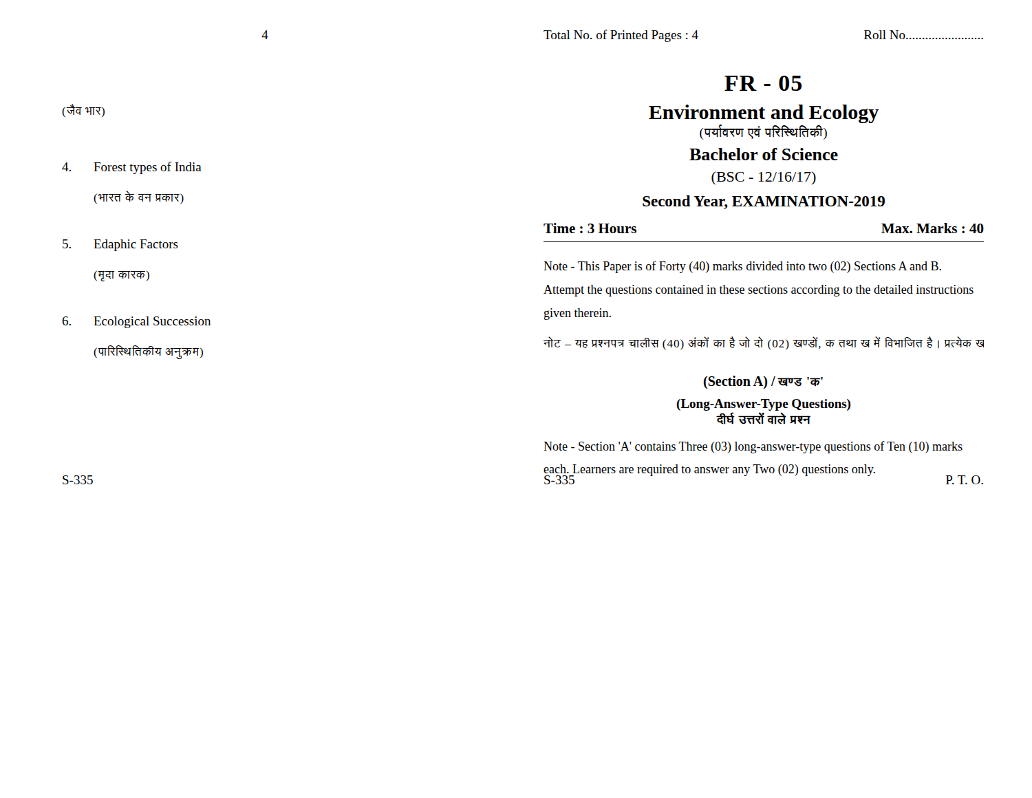4
(जैव भार)
4. Forest types of India (भारत के वन प्रकार)
5. Edaphic Factors (मृदा कारक)
6. Ecological Succession (पारिस्थितिकीय अनुक्रम)
S-335
Total No. of Printed Pages : 4 Roll No........................
FR - 05
Environment and Ecology
(पर्यावरण एवं परिस्थितिकी)
Bachelor of Science
(BSC - 12/16/17)
Second Year, EXAMINATION-2019
Time : 3 Hours Max. Marks : 40
Note - This Paper is of Forty (40) marks divided into two (02) Sections A and B. Attempt the questions contained in these sections according to the detailed instructions given therein.
नोट – यह प्रश्नपत्र चालीस (40) अंकों का है जो दो (02) खण्डों, क तथा ख में विभाजित है। प्रत्येक खण्ड में दिए गए विस्तृत निर्देशों के अनुसार ही प्रश्नों को हल करना है।
(Section A) / खण्ड 'क'
(Long-Answer-Type Questions)
दीर्घ उत्तरों वाले प्रश्न
Note - Section 'A' contains Three (03) long-answer-type questions of Ten (10) marks each. Learners are required to answer any Two (02) questions only.
S-335 P. T. O.